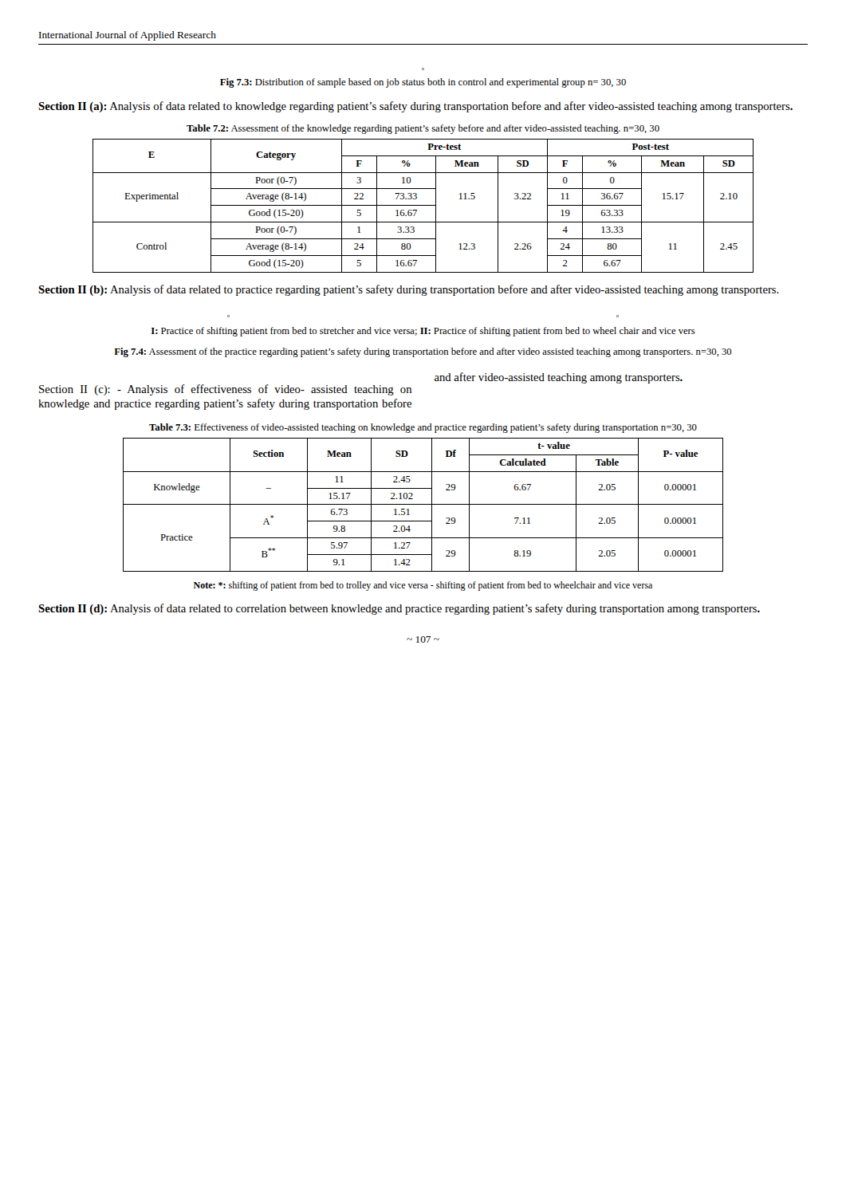International Journal of Applied Research
Fig 7.3: Distribution of sample based on job status both in control and experimental group n= 30, 30
Section II (a): Analysis of data related to knowledge regarding patient’s safety during transportation before and after video-assisted teaching among transporters.
Table 7.2: Assessment of the knowledge regarding patient’s safety before and after video-assisted teaching. n=30, 30
| E | Category | Pre-test | Post-test |
| --- | --- | --- | --- |
| F | % | Mean | SD | F | % | Mean | SD |
| Experimental | Poor (0-7) | 3 | 10 | 11.5 | 3.22 | 0 | 0 | 15.17 | 2.10 |
| Average (8-14) | 22 | 73.33 | 11 | 36.67 |
| Good (15-20) | 5 | 16.67 | 19 | 63.33 |
| Control | Poor (0-7) | 1 | 3.33 | 12.3 | 2.26 | 4 | 13.33 | 11 | 2.45 |
| Average (8-14) | 24 | 80 | 24 | 80 |
| Good (15-20) | 5 | 16.67 | 2 | 6.67 |
Section II (b): Analysis of data related to practice regarding patient’s safety during transportation before and after video-assisted teaching among transporters.
I: Practice of shifting patient from bed to stretcher and vice versa; II: Practice of shifting patient from bed to wheel chair and vice vers
Fig 7.4: Assessment of the practice regarding patient’s safety during transportation before and after video assisted teaching among transporters. n=30, 30
Section II (c): - Analysis of effectiveness of video- assisted teaching on knowledge and practice regarding patient’s safety during transportation before and after video-assisted teaching among transporters.
Table 7.3: Effectiveness of video-assisted teaching on knowledge and practice regarding patient’s safety during transportation n=30, 30
| | Section | Mean | SD | Df | t- value | P- value |
| --- | --- | --- | --- | --- | --- | --- |
| Calculated | Table |
| Knowledge | – | 11 | 2.45 | 29 | 6.67 | 2.05 | 0.00001 |
| 15.17 | 2.102 |
| Practice | A * | 6.73 | 1.51 | 29 | 7.11 | 2.05 | 0.00001 |
| 9.8 | 2.04 |
| B ** | 5.97 | 1.27 | 29 | 8.19 | 2.05 | 0.00001 |
| 9.1 | 1.42 |
Note: *: shifting of patient from bed to trolley and vice versa - shifting of patient from bed to wheelchair and vice versa
Section II (d): Analysis of data related to correlation between knowledge and practice regarding patient’s safety during transportation among transporters.
~ 107 ~